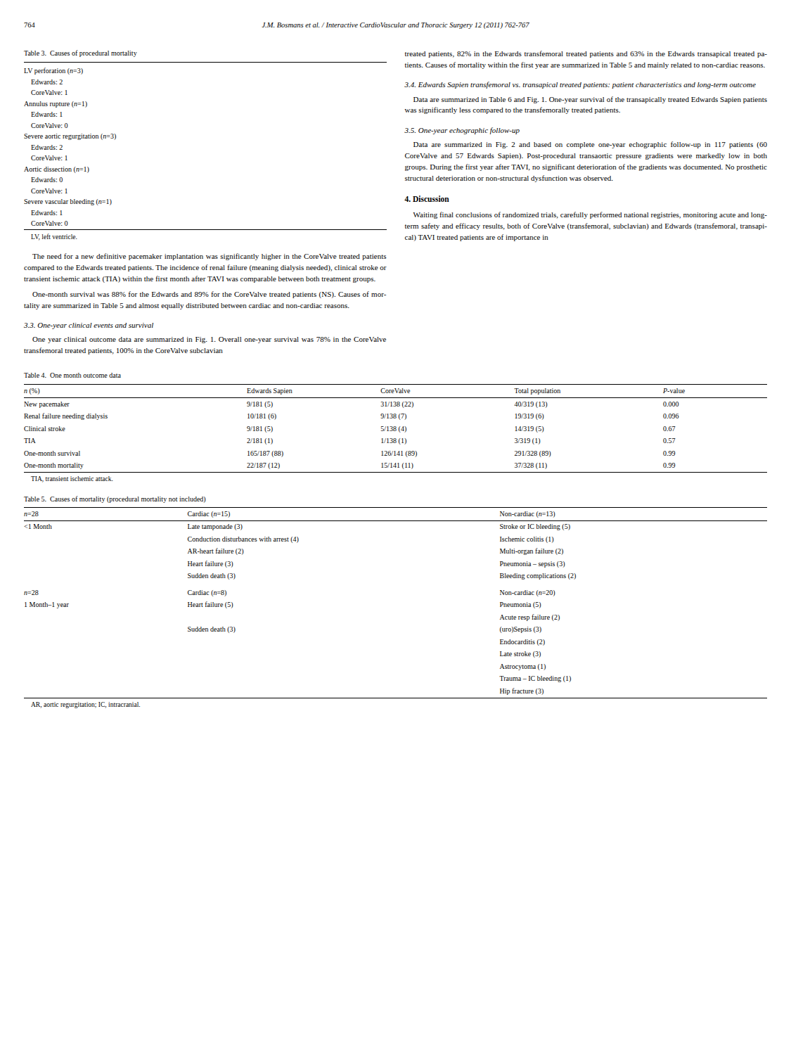764
J.M. Bosmans et al. / Interactive CardioVascular and Thoracic Surgery 12 (2011) 762-767
Table 3. Causes of procedural mortality
| LV perforation ( n =3) |
| Edwards: 2 |
| CoreValve: 1 |
| Annulus rupture ( n =1) |
| Edwards: 1 |
| CoreValve: 0 |
| Severe aortic regurgitation ( n =3) |
| Edwards: 2 |
| CoreValve: 1 |
| Aortic dissection ( n =1) |
| Edwards: 0 |
| CoreValve: 1 |
| Severe vascular bleeding ( n =1) |
| Edwards: 1 |
| CoreValve: 0 |
LV, left ventricle.
The need for a new definitive pacemaker implantation was significantly higher in the CoreValve treated patients compared to the Edwards treated patients. The incidence of renal failure (meaning dialysis needed), clinical stroke or transient ischemic attack (TIA) within the first month after TAVI was comparable between both treatment groups.
One-month survival was 88% for the Edwards and 89% for the CoreValve treated patients (NS). Causes of mortality are summarized in Table 5 and almost equally distributed between cardiac and non-cardiac reasons.
3.3. One-year clinical events and survival
One year clinical outcome data are summarized in Fig. 1. Overall one-year survival was 78% in the CoreValve transfemoral treated patients, 100% in the CoreValve subclavian
treated patients, 82% in the Edwards transfemoral treated patients and 63% in the Edwards transapical treated patients. Causes of mortality within the first year are summarized in Table 5 and mainly related to non-cardiac reasons.
3.4. Edwards Sapien transfemoral vs. transapical treated patients: patient characteristics and long-term outcome
Data are summarized in Table 6 and Fig. 1. One-year survival of the transapically treated Edwards Sapien patients was significantly less compared to the transfemorally treated patients.
3.5. One-year echographic follow-up
Data are summarized in Fig. 2 and based on complete one-year echographic follow-up in 117 patients (60 CoreValve and 57 Edwards Sapien). Post-procedural transaortic pressure gradients were markedly low in both groups. During the first year after TAVI, no significant deterioration of the gradients was documented. No prosthetic structural deterioration or non-structural dysfunction was observed.
4. Discussion
Waiting final conclusions of randomized trials, carefully performed national registries, monitoring acute and long-term safety and efficacy results, both of CoreValve (transfemoral, subclavian) and Edwards (transfemoral, transapical) TAVI treated patients are of importance in
Table 4. One month outcome data
| n (%) | Edwards Sapien | CoreValve | Total population | P -value |
| --- | --- | --- | --- | --- |
| New pacemaker | 9/181 (5) | 31/138 (22) | 40/319 (13) | 0.000 |
| Renal failure needing dialysis | 10/181 (6) | 9/138 (7) | 19/319 (6) | 0.096 |
| Clinical stroke | 9/181 (5) | 5/138 (4) | 14/319 (5) | 0.67 |
| TIA | 2/181 (1) | 1/138 (1) | 3/319 (1) | 0.57 |
| One-month survival | 165/187 (88) | 126/141 (89) | 291/328 (89) | 0.99 |
| One-month mortality | 22/187 (12) | 15/141 (11) | 37/328 (11) | 0.99 |
TIA, transient ischemic attack.
Table 5. Causes of mortality (procedural mortality not included)
| n =28 | Cardiac ( n =15) | Non-cardiac ( n =13) |
| <1 Month | Late tamponade (3) | Stroke or IC bleeding (5) |
| | Conduction disturbances with arrest (4) | Ischemic colitis (1) |
| | AR-heart failure (2) | Multi-organ failure (2) |
| | Heart failure (3) | Pneumonia – sepsis (3) |
| | Sudden death (3) | Bleeding complications (2) |
| n =28 | Cardiac ( n =8) | Non-cardiac ( n =20) |
| 1 Month–1 year | Heart failure (5) | Pneumonia (5) |
| | | Acute resp failure (2) |
| | Sudden death (3) | (uro)Sepsis (3) |
| | | Endocarditis (2) |
| | | Late stroke (3) |
| | | Astrocytoma (1) |
| | | Trauma – IC bleeding (1) |
| | | Hip fracture (3) |
AR, aortic regurgitation; IC, intracranial.